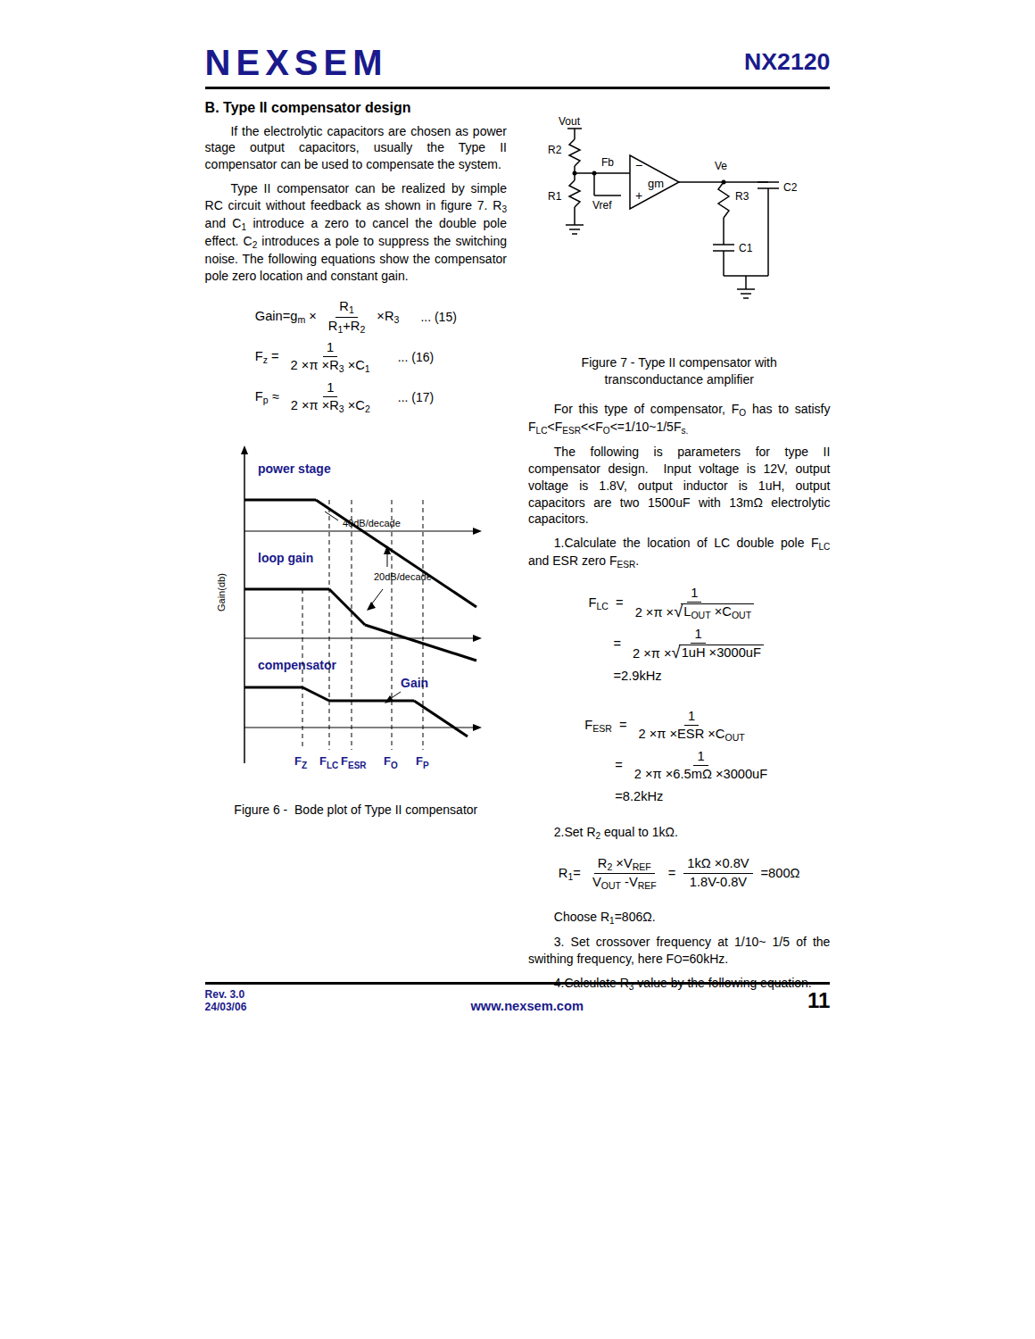NEXSEM
NX2120
B. Type II compensator design
If the electrolytic capacitors are chosen as power stage output capacitors, usually the Type II compensator can be used to compensate the system.
Type II compensator can be realized by simple RC circuit without feedback as shown in figure 7. R3 and C1 introduce a zero to cancel the double pole effect. C2 introduces a pole to suppress the switching noise. The following equations show the compensator pole zero location and constant gain.
Gain=gm × R1 R1+R2 ×R3 ... (15)
Fz = 12 ×π ×R3 ×C1 ... (16)
Fp ≈ 12 ×π ×R3 ×C2 ... (17)
Gain(db) power stage 40dB/decade loop gain 20dB/decade compensator Gain F Z F LC F ESR F O F P
Figure 6 - Bode plot of Type II compensator
Vout R2 Fb R1 Vref − + gm Ve R3 C1 C2
Figure 7 - Type II compensator with
transconductance amplifier
For this type of compensator, FO has to satisfy FLC<FESR<<FO<=1/10~1/5Fs.
The following is parameters for type II compensator design. Input voltage is 12V, output voltage is 1.8V, output inductor is 1uH, output capacitors are two 1500uF with 13mΩ electrolytic capacitors.
1.Calculate the location of LC double pole FLC and ESR zero FESR.
FLC = 1 2 ×π ×√LOUT ×COUT
= 1 2 ×π ×√1uH ×3000uF
=2.9kHz
FESR = 1 2 ×π ×ESR ×COUT
= 1 2 ×π ×6.5mΩ ×3000uF
=8.2kHz
2.Set R2 equal to 1kΩ.
R1= R2 ×VREF VOUT -VREF = 1kΩ ×0.8V 1.8V-0.8V =800Ω
Choose R1=806Ω.
3. Set crossover frequency at 1/10~ 1/5 of the swithing frequency, here FO=60kHz.
4.Calculate R3 value by the following equation.
Rev. 3.0
24/03/06
www.nexsem.com
11